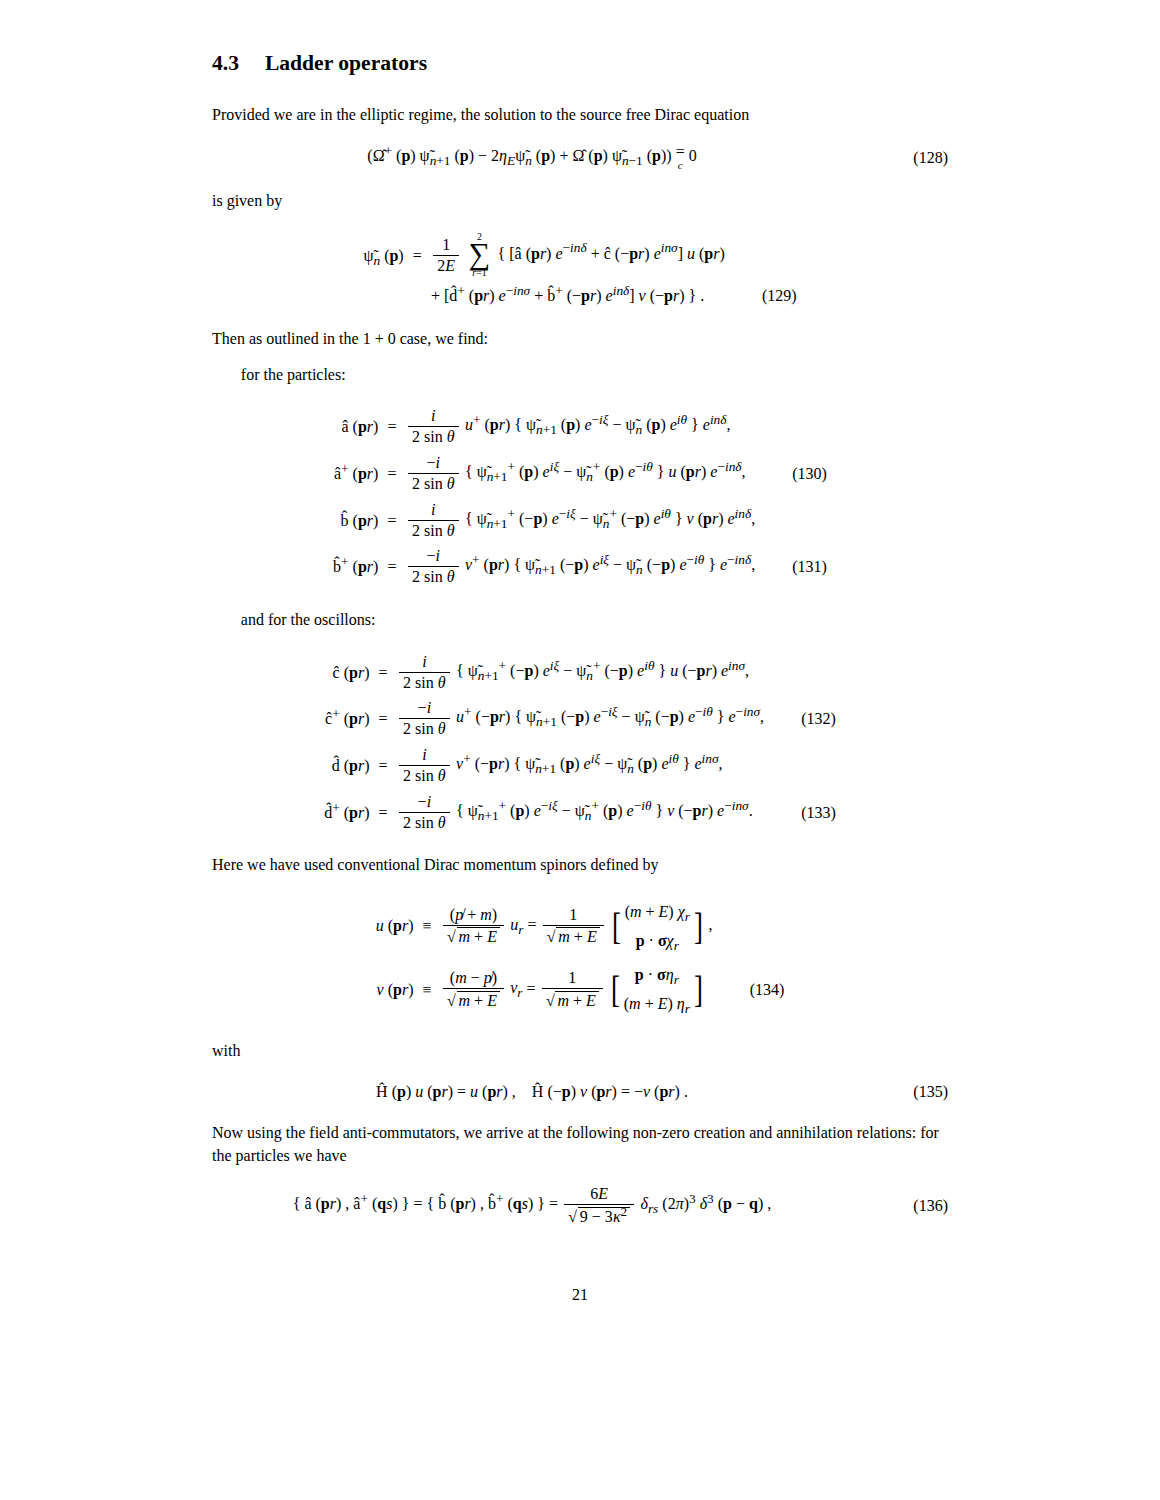4.3 Ladder operators
Provided we are in the elliptic regime, the solution to the source free Dirac equation
(Ω̂+ (p) ψ̃n+1 (p) − 2ηE ψ̃n (p) + Ω̂ (p) ψ̃n−1 (p)) =c 0
(128)
is given by
| ψ̃ n ( p ) | = | 1 2 E 2 ∑ r =1 { [ â ( p r ) e − inδ + ĉ (− p r ) e inσ ] u ( p r ) | |
| | | + [ d̂ + ( p r ) e − inσ + b̂ + (− p r ) e inδ ] v (− p r ) } . | (129) |
Then as outlined in the 1 + 0 case, we find:
for the particles:
| â ( p r ) | = | i 2 sin θ u + ( p r ) { ψ̃ n +1 ( p ) e − iξ − ψ̃ n ( p ) e iθ } e inδ , | |
| â + ( p r ) | = | − i 2 sin θ { ψ̃ n +1 + ( p ) e iξ − ψ̃ n + ( p ) e − iθ } u ( p r ) e − inδ , | (130) |
| b̂ ( p r ) | = | i 2 sin θ { ψ̃ n +1 + (− p ) e − iξ − ψ̃ n + (− p ) e iθ } v ( p r ) e inδ , | |
| b̂ + ( p r ) | = | − i 2 sin θ v + ( p r ) { ψ̃ n +1 (− p ) e iξ − ψ̃ n (− p ) e − iθ } e − inδ , | (131) |
and for the oscillons:
| ĉ ( p r ) | = | i 2 sin θ { ψ̃ n +1 + (− p ) e iξ − ψ̃ n + (− p ) e iθ } u (− p r ) e inσ , | |
| ĉ + ( p r ) | = | − i 2 sin θ u + (− p r ) { ψ̃ n +1 (− p ) e − iξ − ψ̃ n (− p ) e − iθ } e − inσ , | (132) |
| d̂ ( p r ) | = | i 2 sin θ v + (− p r ) { ψ̃ n +1 ( p ) e iξ − ψ̃ n ( p ) e iθ } e inσ , | |
| d̂ + ( p r ) | = | − i 2 sin θ { ψ̃ n +1 + ( p ) e − iξ − ψ̃ n + ( p ) e − iθ } v (− p r ) e − inσ . | (133) |
Here we have used conventional Dirac momentum spinors defined by
| u ( p r ) | ≡ | ( p̸ + m ) √ m + E u r = 1 √ m + E [ / ( m + E ) χ r / / p · σ χ r / ] , | |
| v ( p r ) | ≡ | ( m − p̸ ) √ m + E v r = 1 √ m + E [ / p · σ η r / / ( m + E ) η r / ] | (134) |
with
Ĥ (p) u (pr) = u (pr) , Ĥ (−p) v (pr) = −v (pr) .
(135)
Now using the field anti-commutators, we arrive at the following non-zero creation and annihilation relations: for the particles we have
{ â (pr) , â+ (qs) } = { b̂ (pr) , b̂+ (qs) } = 6E√9 − 3κ2 δrs (2π)3 δ3 (p − q) ,
(136)
21